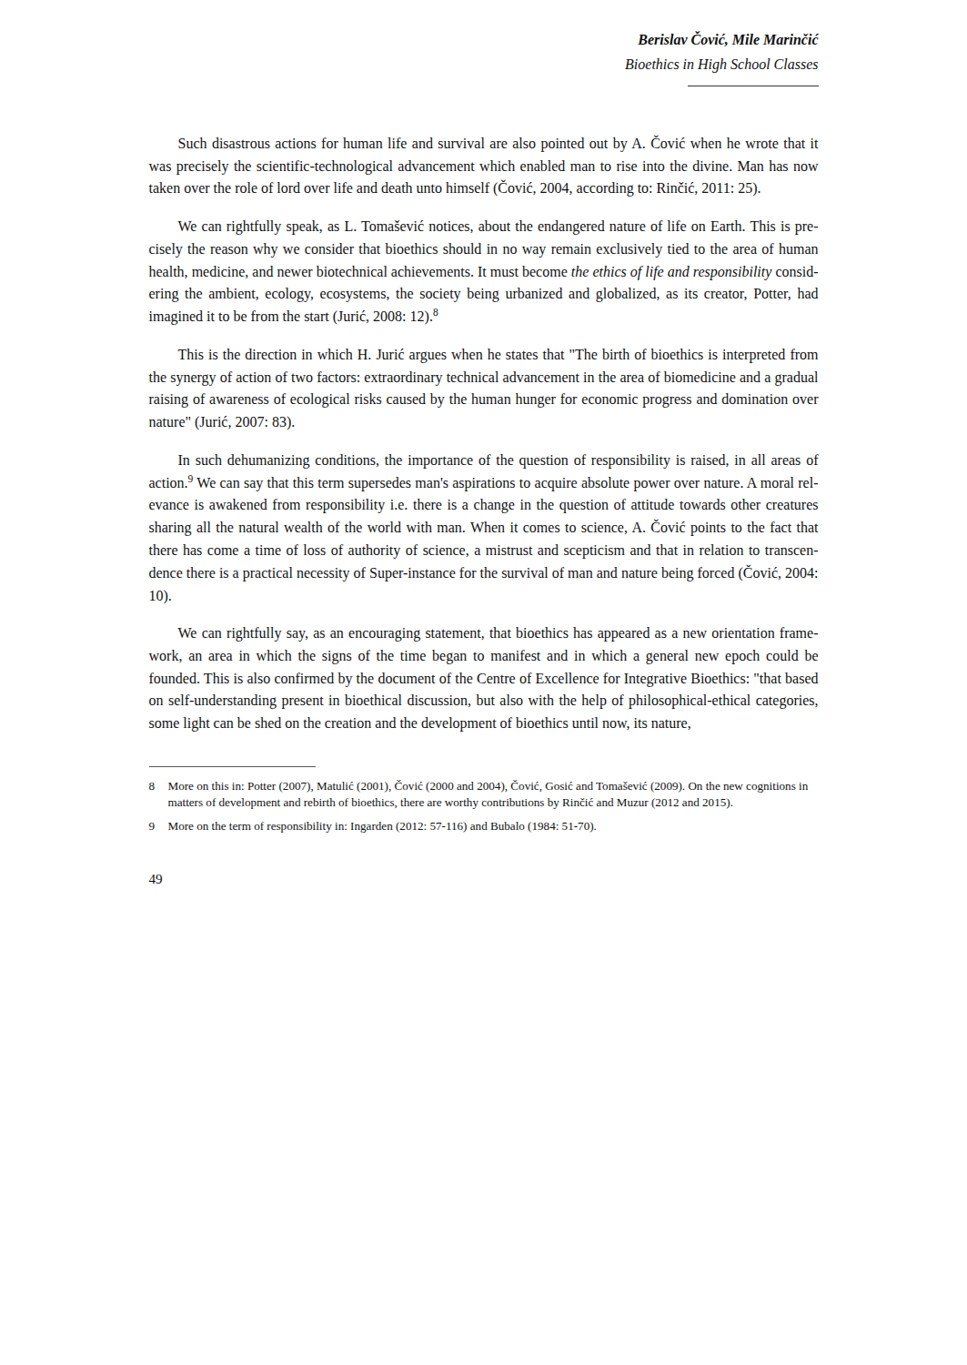Berislav Čović, Mile Marinčić
Bioethics in High School Classes
Such disastrous actions for human life and survival are also pointed out by A. Čović when he wrote that it was precisely the scientific-technological advancement which enabled man to rise into the divine. Man has now taken over the role of lord over life and death unto himself (Čović, 2004, according to: Rinčić, 2011: 25).
We can rightfully speak, as L. Tomašević notices, about the endangered nature of life on Earth. This is precisely the reason why we consider that bioethics should in no way remain exclusively tied to the area of human health, medicine, and newer biotechnical achievements. It must become the ethics of life and responsibility considering the ambient, ecology, ecosystems, the society being urbanized and globalized, as its creator, Potter, had imagined it to be from the start (Jurić, 2008: 12).8
This is the direction in which H. Jurić argues when he states that "The birth of bioethics is interpreted from the synergy of action of two factors: extraordinary technical advancement in the area of biomedicine and a gradual raising of awareness of ecological risks caused by the human hunger for economic progress and domination over nature" (Jurić, 2007: 83).
In such dehumanizing conditions, the importance of the question of responsibility is raised, in all areas of action.9 We can say that this term supersedes man's aspirations to acquire absolute power over nature. A moral relevance is awakened from responsibility i.e. there is a change in the question of attitude towards other creatures sharing all the natural wealth of the world with man. When it comes to science, A. Čović points to the fact that there has come a time of loss of authority of science, a mistrust and scepticism and that in relation to transcendence there is a practical necessity of Super-instance for the survival of man and nature being forced (Čović, 2004: 10).
We can rightfully say, as an encouraging statement, that bioethics has appeared as a new orientation framework, an area in which the signs of the time began to manifest and in which a general new epoch could be founded. This is also confirmed by the document of the Centre of Excellence for Integrative Bioethics: "that based on self-understanding present in bioethical discussion, but also with the help of philosophical-ethical categories, some light can be shed on the creation and the development of bioethics until now, its nature,
8 More on this in: Potter (2007), Matulić (2001), Čović (2000 and 2004), Čović, Gosić and Tomašević (2009). On the new cognitions in matters of development and rebirth of bioethics, there are worthy contributions by Rinčić and Muzur (2012 and 2015).
9 More on the term of responsibility in: Ingarden (2012: 57-116) and Bubalo (1984: 51-70).
49